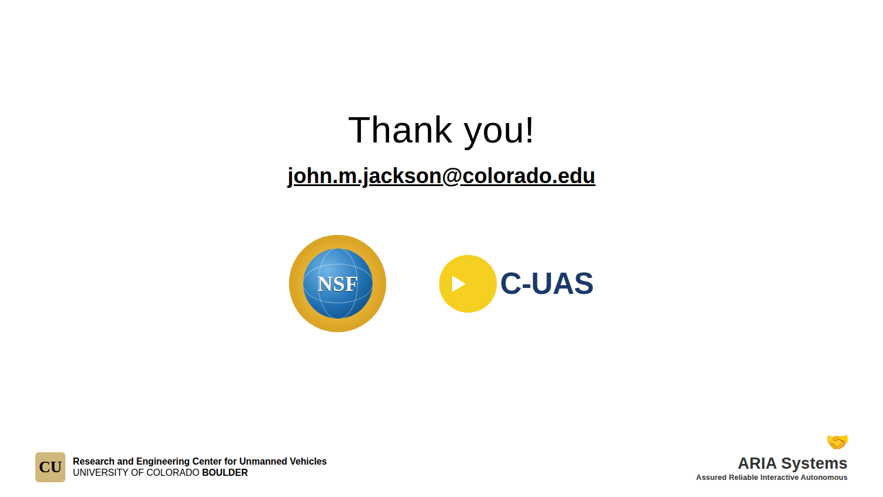Thank you!
john.m.jackson@colorado.edu
NSF
C-UAS
CU
Research and Engineering Center for Unmanned Vehicles
UNIVERSITY OF COLORADO BOULDER
🤝
ARIA Systems
Assured Reliable Interactive Autonomous